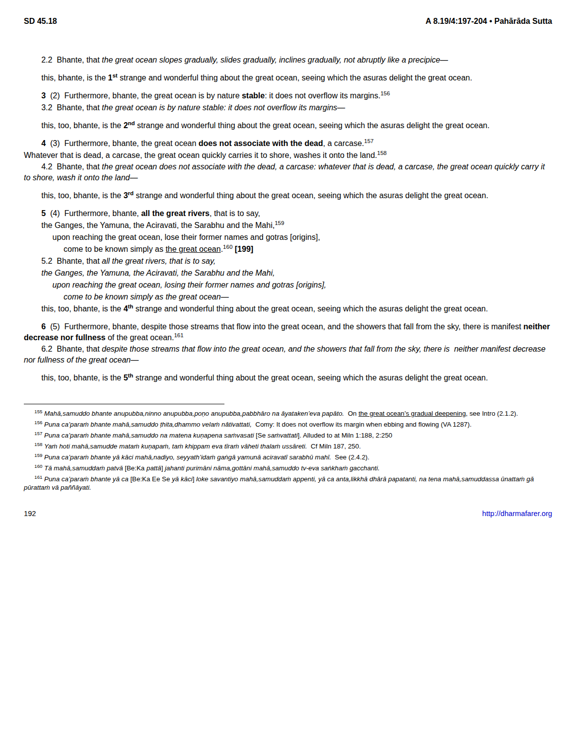SD 45.18
A 8.19/4:197-204 • Pahārāda Sutta
2.2 Bhante, that the great ocean slopes gradually, slides gradually, inclines gradually, not abruptly like a precipice—
this, bhante, is the 1st strange and wonderful thing about the great ocean, seeing which the asuras delight the great ocean.
3 (2) Furthermore, bhante, the great ocean is by nature stable: it does not overflow its margins.156
3.2 Bhante, that the great ocean is by nature stable: it does not overflow its margins—
this, too, bhante, is the 2nd strange and wonderful thing about the great ocean, seeing which the asuras delight the great ocean.
4 (3) Furthermore, bhante, the great ocean does not associate with the dead, a carcase.157
Whatever that is dead, a carcase, the great ocean quickly carries it to shore, washes it onto the land.158
4.2 Bhante, that the great ocean does not associate with the dead, a carcase: whatever that is dead, a carcase, the great ocean quickly carry it to shore, wash it onto the land—
this, too, bhante, is the 3rd strange and wonderful thing about the great ocean, seeing which the asuras delight the great ocean.
5 (4) Furthermore, bhante, all the great rivers, that is to say,
the Ganges, the Yamuna, the Aciravati, the Sarabhu and the Mahi,159
upon reaching the great ocean, lose their former names and gotras [origins],
come to be known simply as the great ocean.160 [199]
5.2 Bhante, that all the great rivers, that is to say,
the Ganges, the Yamuna, the Aciravati, the Sarabhu and the Mahi,
upon reaching the great ocean, losing their former names and gotras [origins],
come to be known simply as the great ocean—
this, too, bhante, is the 4th strange and wonderful thing about the great ocean, seeing which the asuras delight the great ocean.
6 (5) Furthermore, bhante, despite those streams that flow into the great ocean, and the showers that fall from the sky, there is manifest neither decrease nor fullness of the great ocean.161
6.2 Bhante, that despite those streams that flow into the great ocean, and the showers that fall from the sky, there is neither manifest decrease nor fullness of the great ocean—
this, too, bhante, is the 5th strange and wonderful thing about the great ocean, seeing which the asuras delight the great ocean.
155 Mahā,samuddo bhante anupubba,ninno anupubba,poṇo anupubba,pabbhāro na āyataken’eva papāto. On the great ocean’s gradual deepening, see Intro (2.1.2).
156 Puna ca’paraṁ bhante mahā,samuddo ṭhita,dhammo velaṁ nâtivattati, Comy: It does not overflow its margin when ebbing and flowing (VA 1287).
157 Puna ca’paraṁ bhante mahā,samuddo na matena kuṇapena saṁvasati [Se saṁvattati]. Alluded to at Miln 1:188, 2:250
158 Yaṁ hoti mahā,samudde mataṁ kuṇapaṁ, taṁ khippam eva tīraṁ vāheti thalaṁ ussāreti. Cf Miln 187, 250.
159 Puna ca’paraṁ bhante yā kāci mahā,nadiyo, seyyath’idaṁ gaṅgā yamunā aciravatī sarabhū mahī. See (2.4.2).
160 Tā mahā,samuddaṁ patvā [Be:Ka pattā] jahanti purimāni nāma,gottāni mahā,samuddo tv-eva saṅkhaṁ gacchanti.
161 Puna ca’paraṁ bhante yā ca [Be:Ka Ee Se yā kāci] loke savantiyo mahā,samuddaṁ appenti, yā ca anta,likkhā dhārā papatanti, na tena mahā,samuddassa ūnattaṁ gā pūrattaṁ vā paññāyati.
192
http://dharmafarer.org